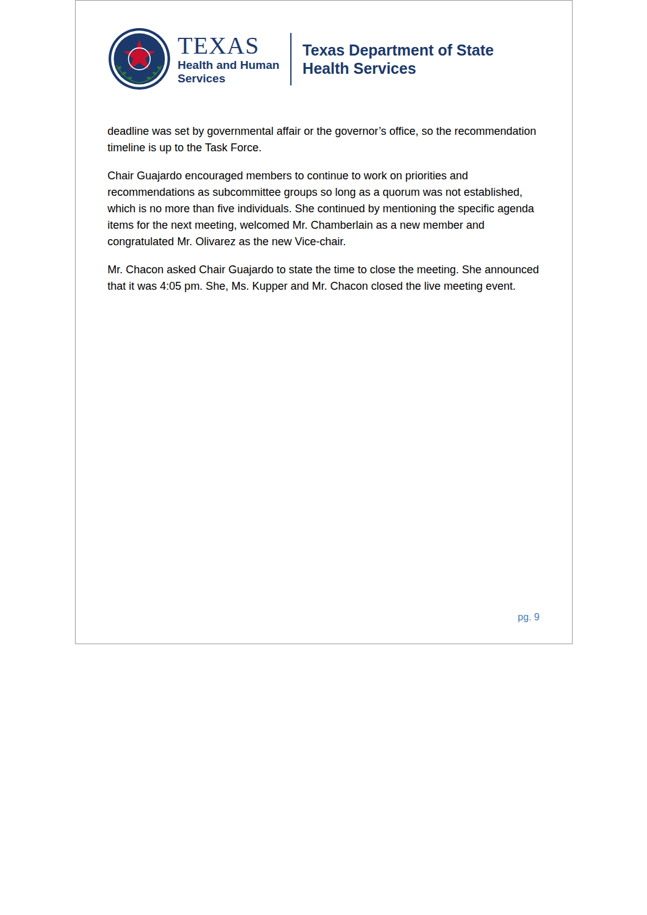TEXAS
Health and Human
Services
Texas Department of State
Health Services
deadline was set by governmental affair or the governor’s office, so the recommendation timeline is up to the Task Force.
Chair Guajardo encouraged members to continue to work on priorities and recommendations as subcommittee groups so long as a quorum was not established, which is no more than five individuals. She continued by mentioning the specific agenda items for the next meeting, welcomed Mr. Chamberlain as a new member and congratulated Mr. Olivarez as the new Vice-chair.
Mr. Chacon asked Chair Guajardo to state the time to close the meeting. She announced that it was 4:05 pm. She, Ms. Kupper and Mr. Chacon closed the live meeting event.
pg. 9